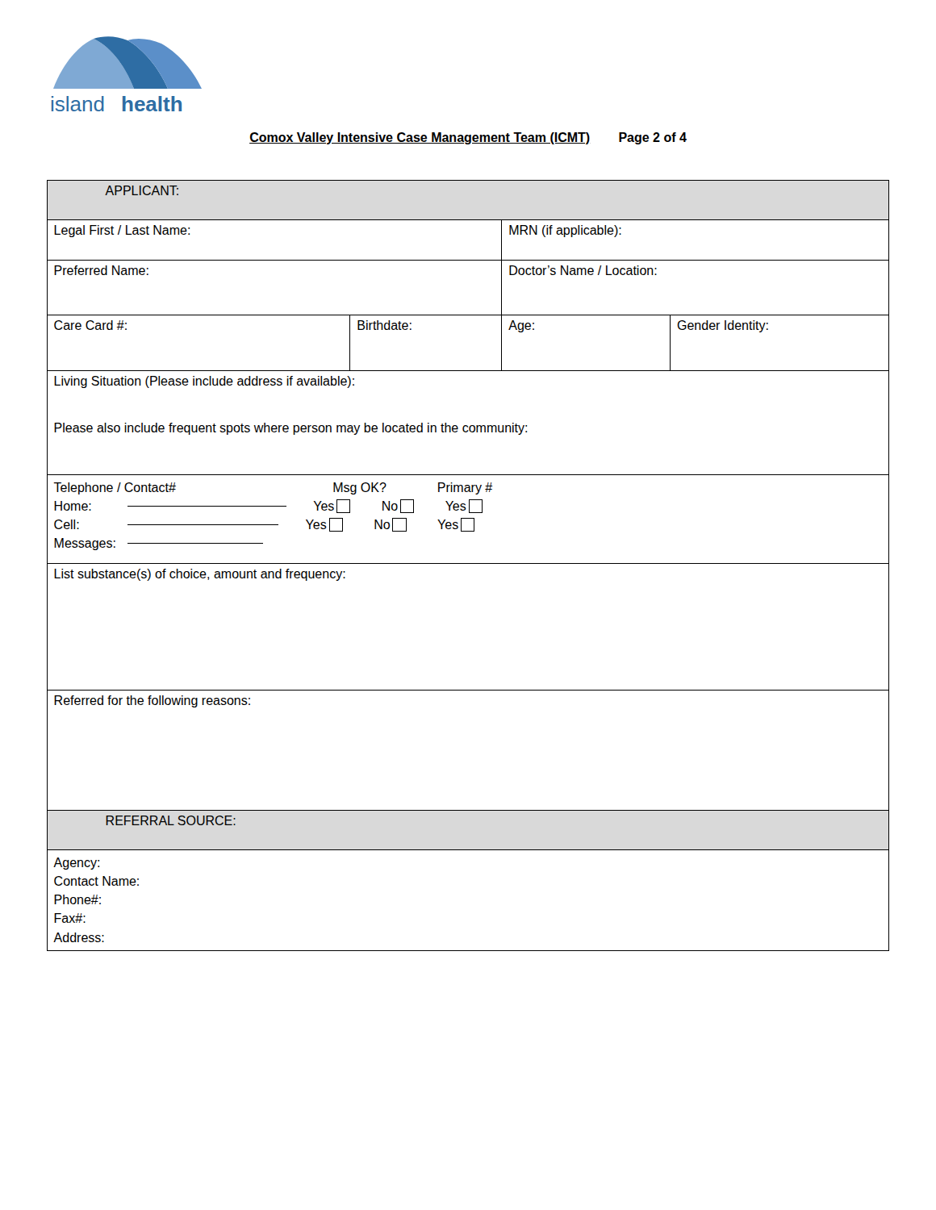island health
Comox Valley Intensive Case Management Team (ICMT) Page 2 of 4
| APPLICANT: |
| Legal First / Last Name: | MRN (if applicable): |
| Preferred Name: | Doctor’s Name / Location: |
| Care Card #: | Birthdate: | Age: | Gender Identity: |
| Living Situation (Please include address if available): Please also include frequent spots where person may be located in the community: |
| Telephone / Contact# Msg OK? Primary # Home: Yes No Yes Cell: Yes No Yes Messages: |
| List substance(s) of choice, amount and frequency: |
| Referred for the following reasons: |
| REFERRAL SOURCE: |
| Agency: Contact Name: Phone#: Fax#: Address: |